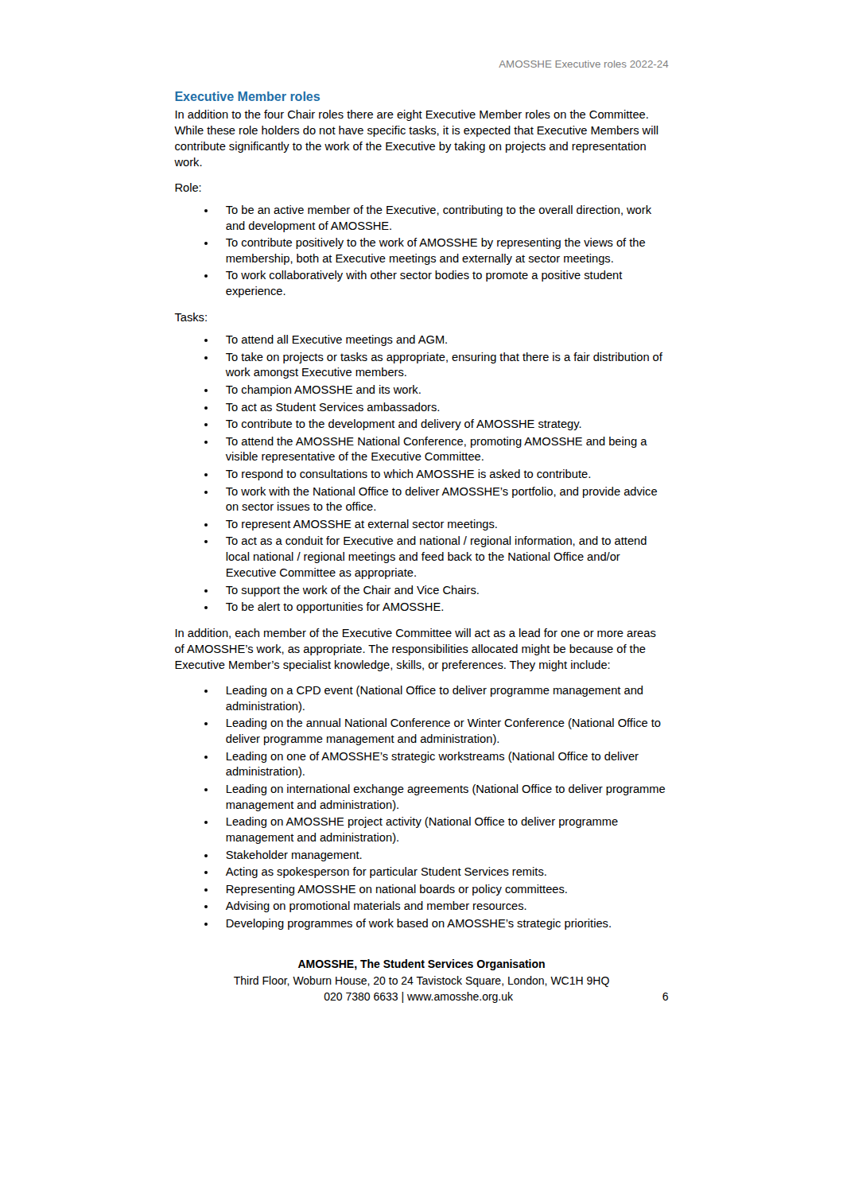AMOSSHE Executive roles 2022-24
Executive Member roles
In addition to the four Chair roles there are eight Executive Member roles on the Committee. While these role holders do not have specific tasks, it is expected that Executive Members will contribute significantly to the work of the Executive by taking on projects and representation work.
Role:
To be an active member of the Executive, contributing to the overall direction, work and development of AMOSSHE.
To contribute positively to the work of AMOSSHE by representing the views of the membership, both at Executive meetings and externally at sector meetings.
To work collaboratively with other sector bodies to promote a positive student experience.
Tasks:
To attend all Executive meetings and AGM.
To take on projects or tasks as appropriate, ensuring that there is a fair distribution of work amongst Executive members.
To champion AMOSSHE and its work.
To act as Student Services ambassadors.
To contribute to the development and delivery of AMOSSHE strategy.
To attend the AMOSSHE National Conference, promoting AMOSSHE and being a visible representative of the Executive Committee.
To respond to consultations to which AMOSSHE is asked to contribute.
To work with the National Office to deliver AMOSSHE’s portfolio, and provide advice on sector issues to the office.
To represent AMOSSHE at external sector meetings.
To act as a conduit for Executive and national / regional information, and to attend local national / regional meetings and feed back to the National Office and/or Executive Committee as appropriate.
To support the work of the Chair and Vice Chairs.
To be alert to opportunities for AMOSSHE.
In addition, each member of the Executive Committee will act as a lead for one or more areas of AMOSSHE’s work, as appropriate. The responsibilities allocated might be because of the Executive Member’s specialist knowledge, skills, or preferences. They might include:
Leading on a CPD event (National Office to deliver programme management and administration).
Leading on the annual National Conference or Winter Conference (National Office to deliver programme management and administration).
Leading on one of AMOSSHE’s strategic workstreams (National Office to deliver administration).
Leading on international exchange agreements (National Office to deliver programme management and administration).
Leading on AMOSSHE project activity (National Office to deliver programme management and administration).
Stakeholder management.
Acting as spokesperson for particular Student Services remits.
Representing AMOSSHE on national boards or policy committees.
Advising on promotional materials and member resources.
Developing programmes of work based on AMOSSHE’s strategic priorities.
AMOSSHE, The Student Services Organisation
Third Floor, Woburn House, 20 to 24 Tavistock Square, London, WC1H 9HQ
020 7380 6633 | www.amosshe.org.uk 6